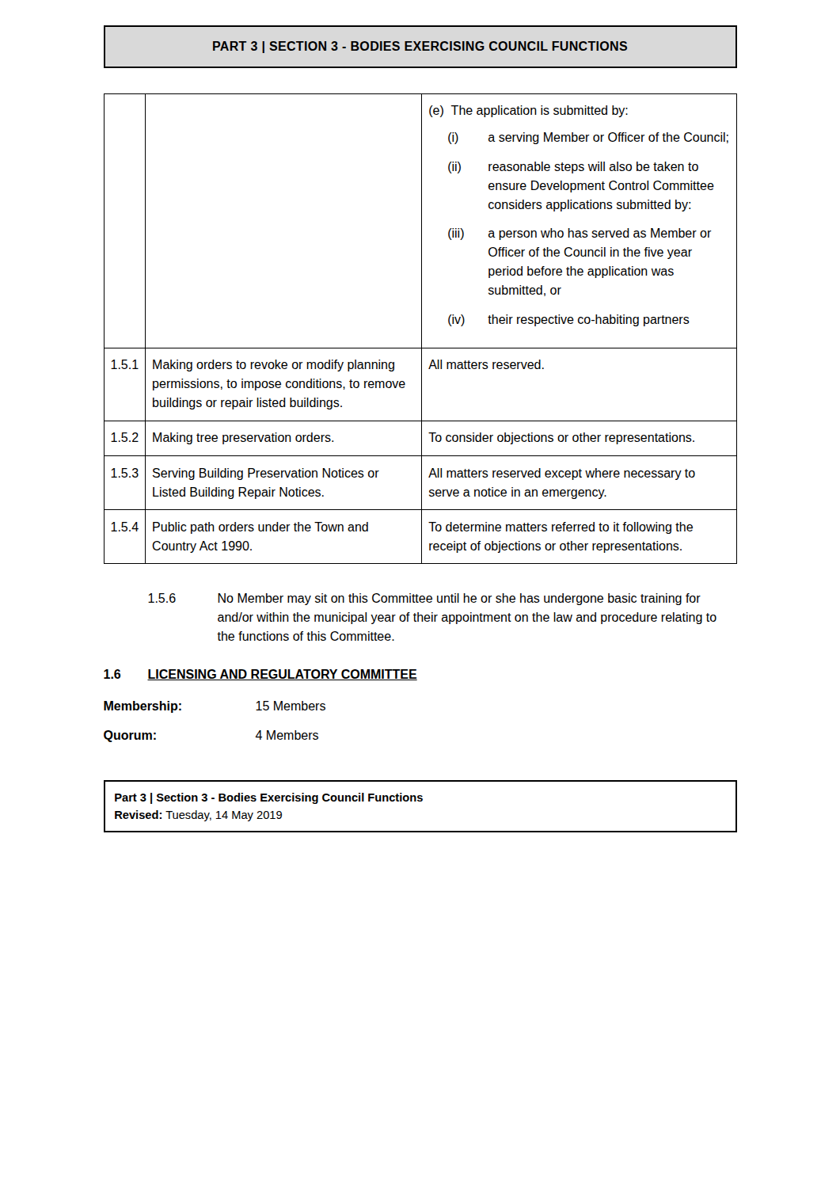PART 3 | SECTION 3 - BODIES EXERCISING COUNCIL FUNCTIONS
| | | (e) The application is submitted by: (i) a serving Member or Officer of the Council; (ii) reasonable steps will also be taken to ensure Development Control Committee considers applications submitted by: (iii) a person who has served as Member or Officer of the Council in the five year period before the application was submitted, or (iv) their respective co-habiting partners |
| 1.5.1 | Making orders to revoke or modify planning permissions, to impose conditions, to remove buildings or repair listed buildings. | All matters reserved. |
| 1.5.2 | Making tree preservation orders. | To consider objections or other representations. |
| 1.5.3 | Serving Building Preservation Notices or Listed Building Repair Notices. | All matters reserved except where necessary to serve a notice in an emergency. |
| 1.5.4 | Public path orders under the Town and Country Act 1990. | To determine matters referred to it following the receipt of objections or other representations. |
1.5.6 No Member may sit on this Committee until he or she has undergone basic training for and/or within the municipal year of their appointment on the law and procedure relating to the functions of this Committee.
1.6 LICENSING AND REGULATORY COMMITTEE
Membership: 15 Members
Quorum: 4 Members
Part 3 | Section 3 - Bodies Exercising Council Functions
Revised: Tuesday, 14 May 2019